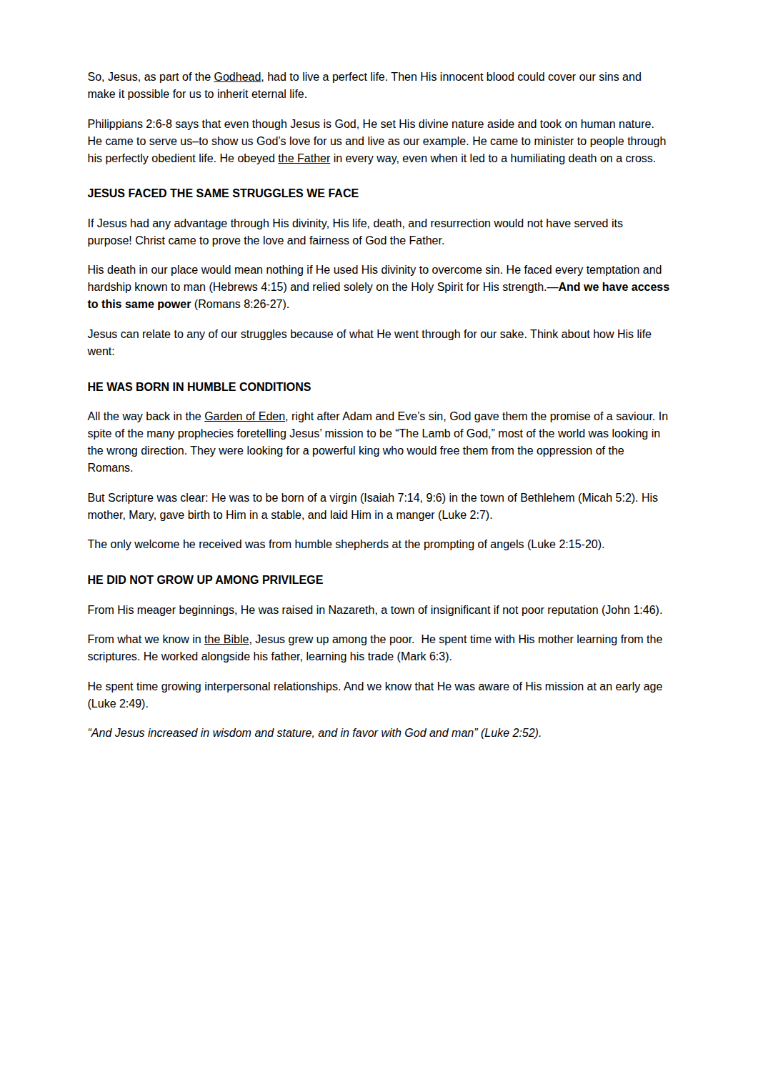So, Jesus, as part of the Godhead, had to live a perfect life. Then His innocent blood could cover our sins and make it possible for us to inherit eternal life.
Philippians 2:6-8 says that even though Jesus is God, He set His divine nature aside and took on human nature. He came to serve us–to show us God’s love for us and live as our example. He came to minister to people through his perfectly obedient life. He obeyed the Father in every way, even when it led to a humiliating death on a cross.
Jesus Faced the Same Struggles We Face
If Jesus had any advantage through His divinity, His life, death, and resurrection would not have served its purpose! Christ came to prove the love and fairness of God the Father.
His death in our place would mean nothing if He used His divinity to overcome sin. He faced every temptation and hardship known to man (Hebrews 4:15) and relied solely on the Holy Spirit for His strength.—And we have access to this same power (Romans 8:26-27).
Jesus can relate to any of our struggles because of what He went through for our sake. Think about how His life went:
He Was Born in Humble Conditions
All the way back in the Garden of Eden, right after Adam and Eve’s sin, God gave them the promise of a saviour. In spite of the many prophecies foretelling Jesus’ mission to be “The Lamb of God,” most of the world was looking in the wrong direction. They were looking for a powerful king who would free them from the oppression of the Romans.
But Scripture was clear: He was to be born of a virgin (Isaiah 7:14, 9:6) in the town of Bethlehem (Micah 5:2). His mother, Mary, gave birth to Him in a stable, and laid Him in a manger (Luke 2:7).
The only welcome he received was from humble shepherds at the prompting of angels (Luke 2:15-20).
He Did Not Grow Up Among Privilege
From His meager beginnings, He was raised in Nazareth, a town of insignificant if not poor reputation (John 1:46).
From what we know in the Bible, Jesus grew up among the poor. He spent time with His mother learning from the scriptures. He worked alongside his father, learning his trade (Mark 6:3).
He spent time growing interpersonal relationships. And we know that He was aware of His mission at an early age (Luke 2:49).
“And Jesus increased in wisdom and stature, and in favor with God and man” (Luke 2:52).